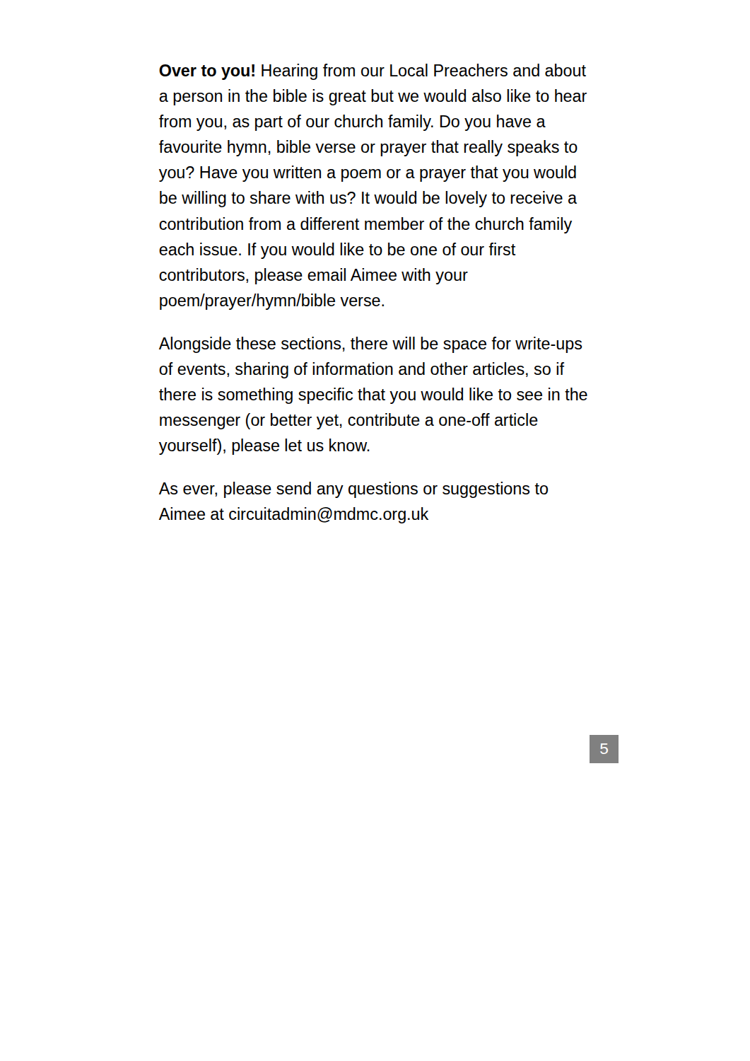Over to you! Hearing from our Local Preachers and about a person in the bible is great but we would also like to hear from you, as part of our church family. Do you have a favourite hymn, bible verse or prayer that really speaks to you? Have you written a poem or a prayer that you would be willing to share with us? It would be lovely to receive a contribution from a different member of the church family each issue. If you would like to be one of our first contributors, please email Aimee with your poem/prayer/hymn/bible verse.
Alongside these sections, there will be space for write-ups of events, sharing of information and other articles, so if there is something specific that you would like to see in the messenger (or better yet, contribute a one-off article yourself), please let us know.
As ever, please send any questions or suggestions to Aimee at circuitadmin@mdmc.org.uk
5